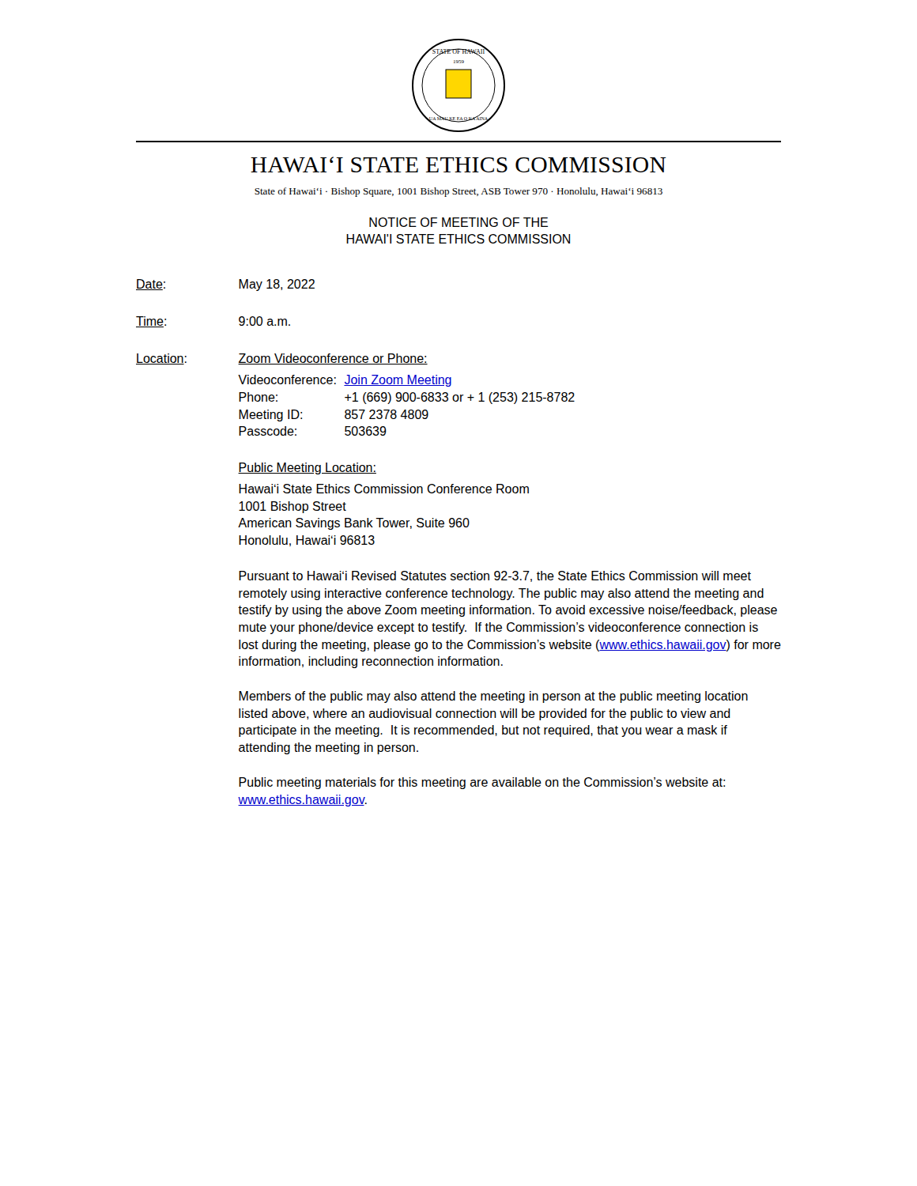HAWAIʻI STATE ETHICS COMMISSION
State of Hawaiʻi · Bishop Square, 1001 Bishop Street, ASB Tower 970 · Honolulu, Hawaiʻi 96813
NOTICE OF MEETING OF THE
HAWAI'I STATE ETHICS COMMISSION
| Date : | May 18, 2022 |
| Time : | 9:00 a.m. |
| Location : | Zoom Videoconference or Phone: / Videoconference: / Join Zoom Meeting / / Phone: / +1 (669) 900-6833 or + 1 (253) 215-8782 / / Meeting ID: / 857 2378 4809 / / Passcode: / 503639 / Public Meeting Location: Hawaiʻi State Ethics Commission Conference Room 1001 Bishop Street American Savings Bank Tower, Suite 960 Honolulu, Hawaiʻi 96813 Pursuant to Hawaiʻi Revised Statutes section 92-3.7, the State Ethics Commission will meet remotely using interactive conference technology. The public may also attend the meeting and testify by using the above Zoom meeting information. To avoid excessive noise/feedback, please mute your phone/device except to testify. If the Commission’s videoconference connection is lost during the meeting, please go to the Commission’s website ( www.ethics.hawaii.gov ) for more information, including reconnection information. Members of the public may also attend the meeting in person at the public meeting location listed above, where an audiovisual connection will be provided for the public to view and participate in the meeting. It is recommended, but not required, that you wear a mask if attending the meeting in person. Public meeting materials for this meeting are available on the Commission’s website at: www.ethics.hawaii.gov . |